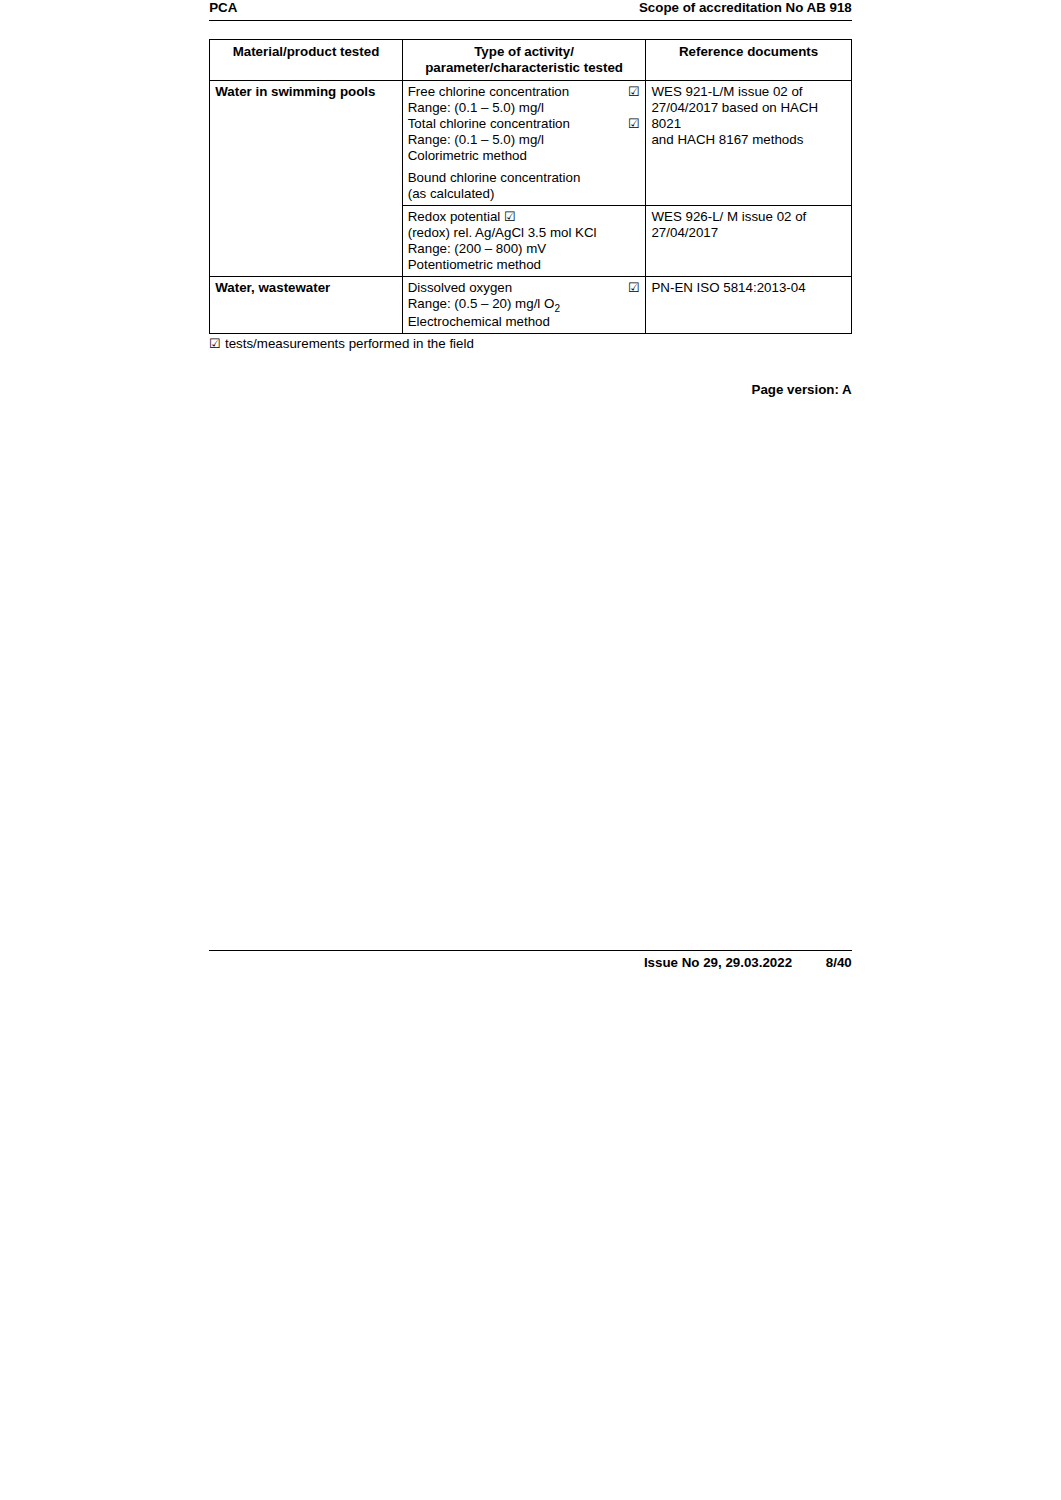PCA
Scope of accreditation No AB 918
| Material/product tested | Type of activity/ parameter/characteristic tested | Reference documents |
| --- | --- | --- |
| Water in swimming pools | Free chlorine concentration ☑ Range: (0.1 – 5.0) mg/l Total chlorine concentration ☑ Range: (0.1 – 5.0) mg/l Colorimetric method | WES 921-L/M issue 02 of 27/04/2017 based on HACH 8021 and HACH 8167 methods |
| Bound chlorine concentration (as calculated) |
| Redox potential ☑ (redox) rel. Ag/AgCl 3.5 mol KCl Range: (200 – 800) mV Potentiometric method | WES 926-L/ M issue 02 of 27/04/2017 |
| Water, wastewater | Dissolved oxygen ☑ Range: (0.5 – 20) mg/l O 2 Electrochemical method | PN-EN ISO 5814:2013-04 |
☑ tests/measurements performed in the field
Page version: A
Issue No 29, 29.03.2022 8/40